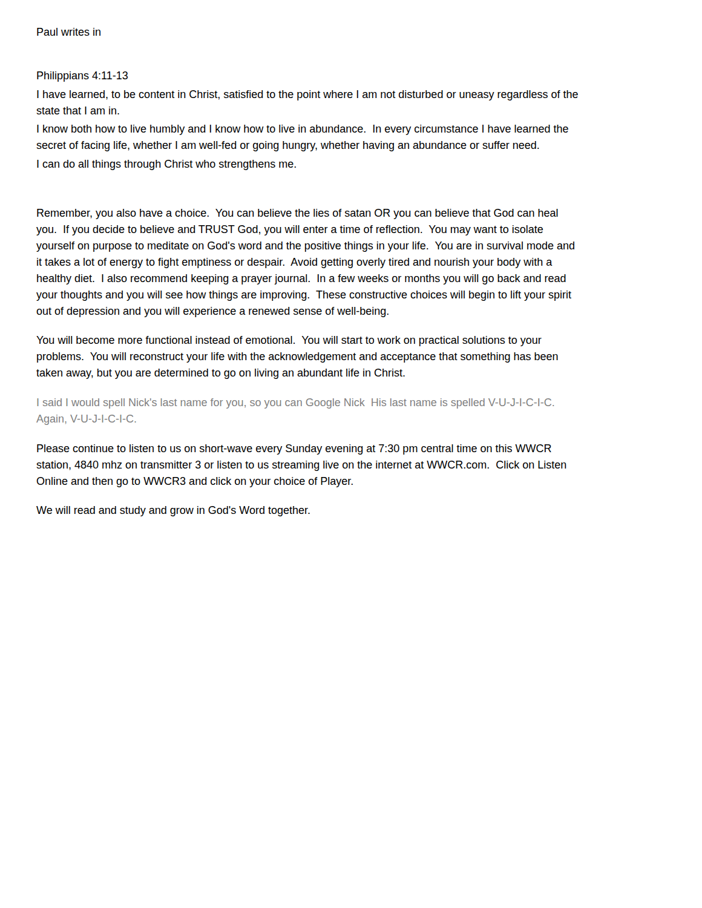Paul writes in
Philippians 4:11-13
I have learned, to be content in Christ, satisfied to the point where I am not disturbed or uneasy regardless of the state that I am in.
I know both how to live humbly and I know how to live in abundance. In every circumstance I have learned the secret of facing life, whether I am well-fed or going hungry, whether having an abundance or suffer need.
I can do all things through Christ who strengthens me.
Remember, you also have a choice. You can believe the lies of satan OR you can believe that God can heal you. If you decide to believe and TRUST God, you will enter a time of reflection. You may want to isolate yourself on purpose to meditate on God's word and the positive things in your life. You are in survival mode and it takes a lot of energy to fight emptiness or despair. Avoid getting overly tired and nourish your body with a healthy diet. I also recommend keeping a prayer journal. In a few weeks or months you will go back and read your thoughts and you will see how things are improving. These constructive choices will begin to lift your spirit out of depression and you will experience a renewed sense of well-being.
You will become more functional instead of emotional. You will start to work on practical solutions to your problems. You will reconstruct your life with the acknowledgement and acceptance that something has been taken away, but you are determined to go on living an abundant life in Christ.
I said I would spell Nick's last name for you, so you can Google Nick His last name is spelled V-U-J-I-C-I-C. Again, V-U-J-I-C-I-C.
Please continue to listen to us on short-wave every Sunday evening at 7:30 pm central time on this WWCR station, 4840 mhz on transmitter 3 or listen to us streaming live on the internet at WWCR.com. Click on Listen Online and then go to WWCR3 and click on your choice of Player.
We will read and study and grow in God's Word together.